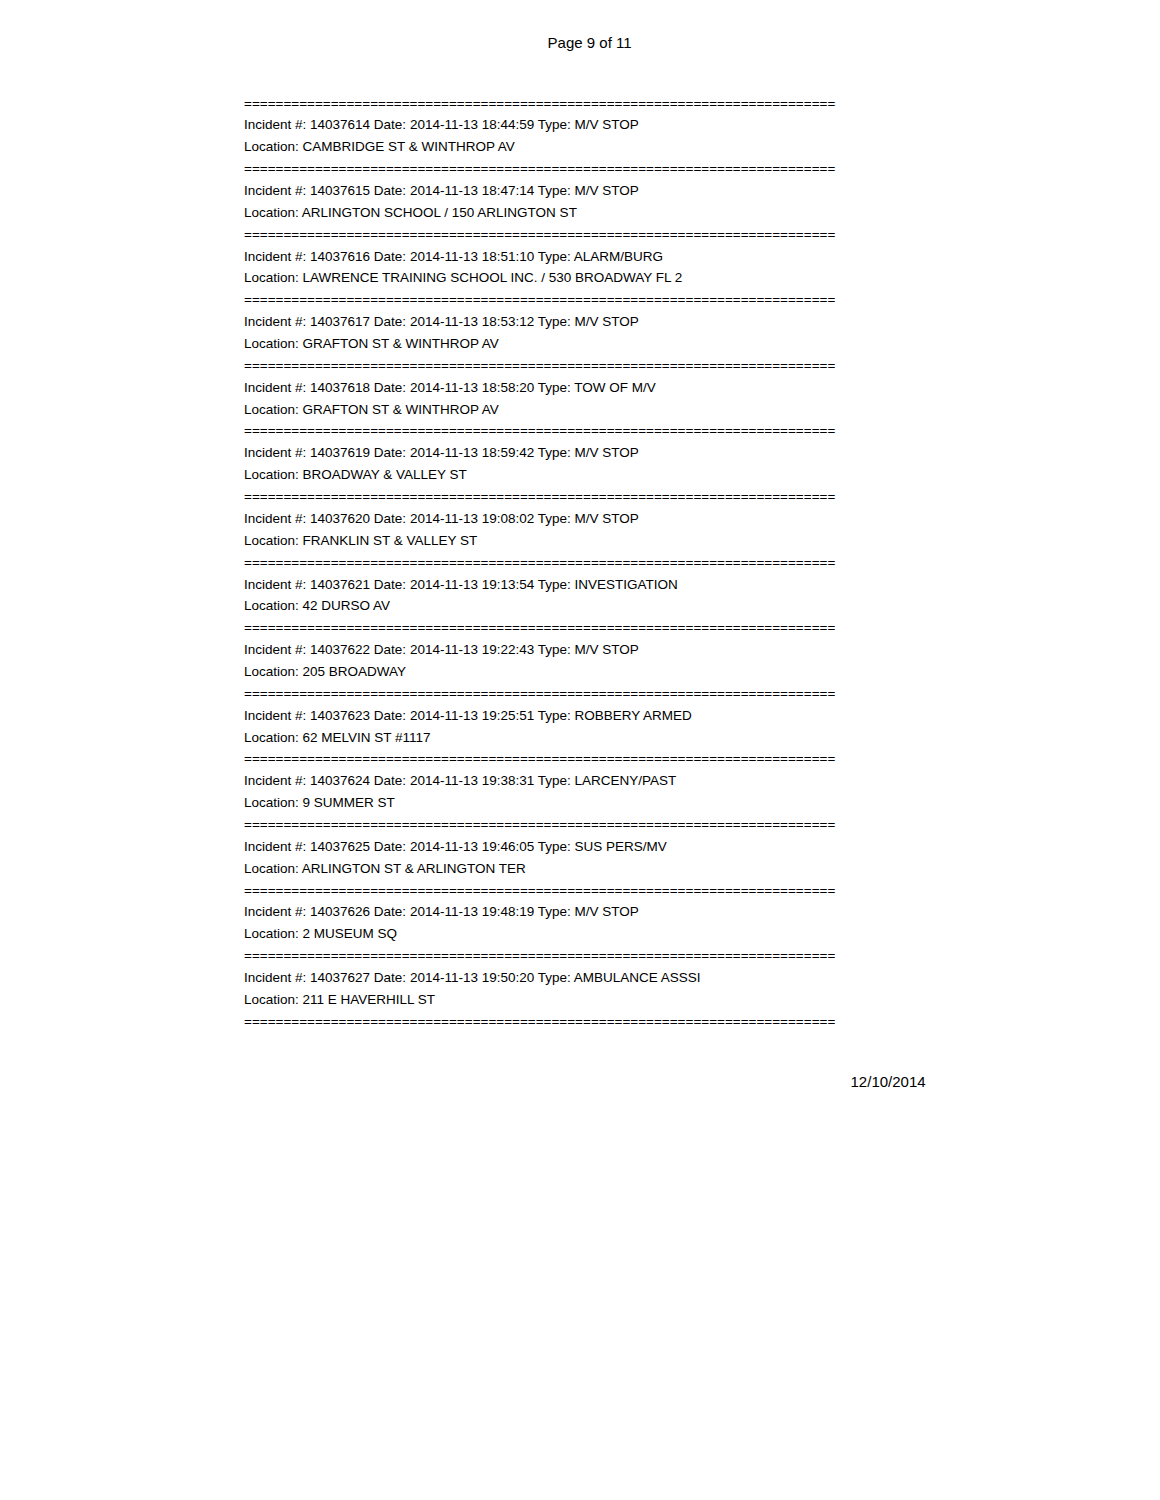Page 9 of 11
=========================================================================== Incident #: 14037614 Date: 2014-11-13 18:44:59 Type: M/V STOP Location: CAMBRIDGE ST & WINTHROP AV =========================================================================== Incident #: 14037615 Date: 2014-11-13 18:47:14 Type: M/V STOP Location: ARLINGTON SCHOOL / 150 ARLINGTON ST =========================================================================== Incident #: 14037616 Date: 2014-11-13 18:51:10 Type: ALARM/BURG Location: LAWRENCE TRAINING SCHOOL INC. / 530 BROADWAY FL 2 =========================================================================== Incident #: 14037617 Date: 2014-11-13 18:53:12 Type: M/V STOP Location: GRAFTON ST & WINTHROP AV =========================================================================== Incident #: 14037618 Date: 2014-11-13 18:58:20 Type: TOW OF M/V Location: GRAFTON ST & WINTHROP AV =========================================================================== Incident #: 14037619 Date: 2014-11-13 18:59:42 Type: M/V STOP Location: BROADWAY & VALLEY ST =========================================================================== Incident #: 14037620 Date: 2014-11-13 19:08:02 Type: M/V STOP Location: FRANKLIN ST & VALLEY ST =========================================================================== Incident #: 14037621 Date: 2014-11-13 19:13:54 Type: INVESTIGATION Location: 42 DURSO AV =========================================================================== Incident #: 14037622 Date: 2014-11-13 19:22:43 Type: M/V STOP Location: 205 BROADWAY =========================================================================== Incident #: 14037623 Date: 2014-11-13 19:25:51 Type: ROBBERY ARMED Location: 62 MELVIN ST #1117 =========================================================================== Incident #: 14037624 Date: 2014-11-13 19:38:31 Type: LARCENY/PAST Location: 9 SUMMER ST =========================================================================== Incident #: 14037625 Date: 2014-11-13 19:46:05 Type: SUS PERS/MV Location: ARLINGTON ST & ARLINGTON TER =========================================================================== Incident #: 14037626 Date: 2014-11-13 19:48:19 Type: M/V STOP Location: 2 MUSEUM SQ =========================================================================== Incident #: 14037627 Date: 2014-11-13 19:50:20 Type: AMBULANCE ASSSI Location: 211 E HAVERHILL ST ===========================================================================
12/10/2014